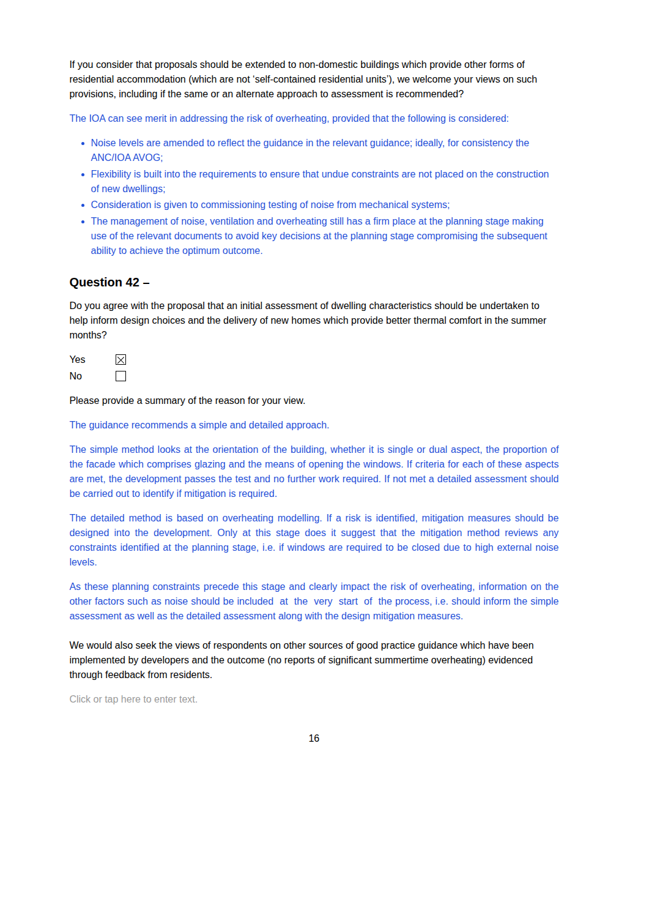If you consider that proposals should be extended to non-domestic buildings which provide other forms of residential accommodation (which are not ‘self-contained residential units’), we welcome your views on such provisions, including if the same or an alternate approach to assessment is recommended?
The IOA can see merit in addressing the risk of overheating, provided that the following is considered:
Noise levels are amended to reflect the guidance in the relevant guidance; ideally, for consistency the ANC/IOA AVOG;
Flexibility is built into the requirements to ensure that undue constraints are not placed on the construction of new dwellings;
Consideration is given to commissioning testing of noise from mechanical systems;
The management of noise, ventilation and overheating still has a firm place at the planning stage making use of the relevant documents to avoid key decisions at the planning stage compromising the subsequent ability to achieve the optimum outcome.
Question 42 –
Do you agree with the proposal that an initial assessment of dwelling characteristics should be undertaken to help inform design choices and the delivery of new homes which provide better thermal comfort in the summer months?
Yes
No
Please provide a summary of the reason for your view.
The guidance recommends a simple and detailed approach.
The simple method looks at the orientation of the building, whether it is single or dual aspect, the proportion of the facade which comprises glazing and the means of opening the windows. If criteria for each of these aspects are met, the development passes the test and no further work required. If not met a detailed assessment should be carried out to identify if mitigation is required.
The detailed method is based on overheating modelling. If a risk is identified, mitigation measures should be designed into the development. Only at this stage does it suggest that the mitigation method reviews any constraints identified at the planning stage, i.e. if windows are required to be closed due to high external noise levels.
As these planning constraints precede this stage and clearly impact the risk of overheating, information on the other factors such as noise should be included at the very start of the process, i.e. should inform the simple assessment as well as the detailed assessment along with the design mitigation measures.
We would also seek the views of respondents on other sources of good practice guidance which have been implemented by developers and the outcome (no reports of significant summertime overheating) evidenced through feedback from residents.
Click or tap here to enter text.
16